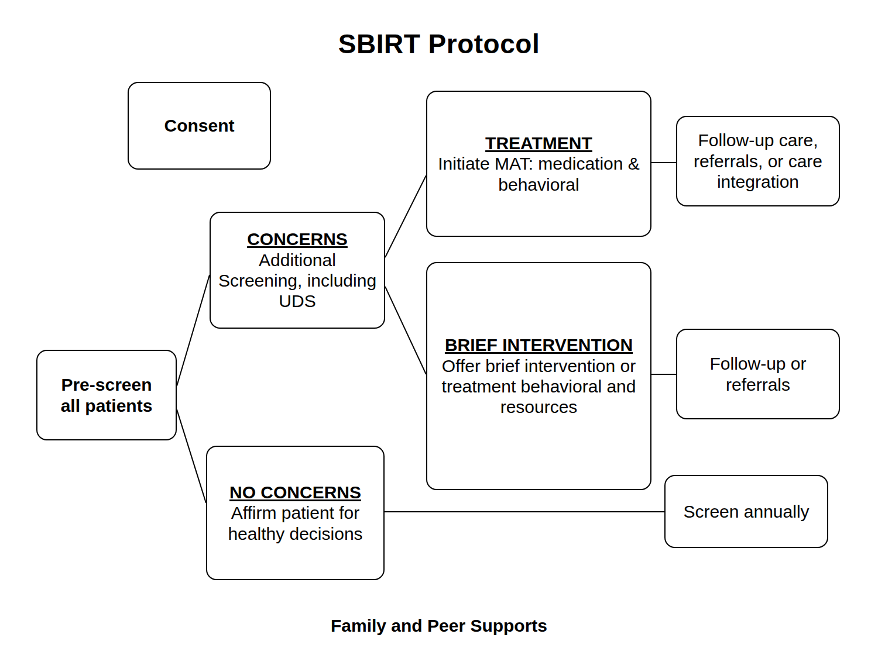SBIRT Protocol
Consent
Pre-screen
all patients
CONCERNSAdditional Screening, including UDS
NO CONCERNSAffirm patient for healthy decisions
TREATMENTInitiate MAT: medication & behavioral
BRIEF INTERVENTIONOffer brief intervention or treatment behavioral and resources
Follow-up care, referrals, or care integration
Follow-up or referrals
Screen annually
Family and Peer Supports